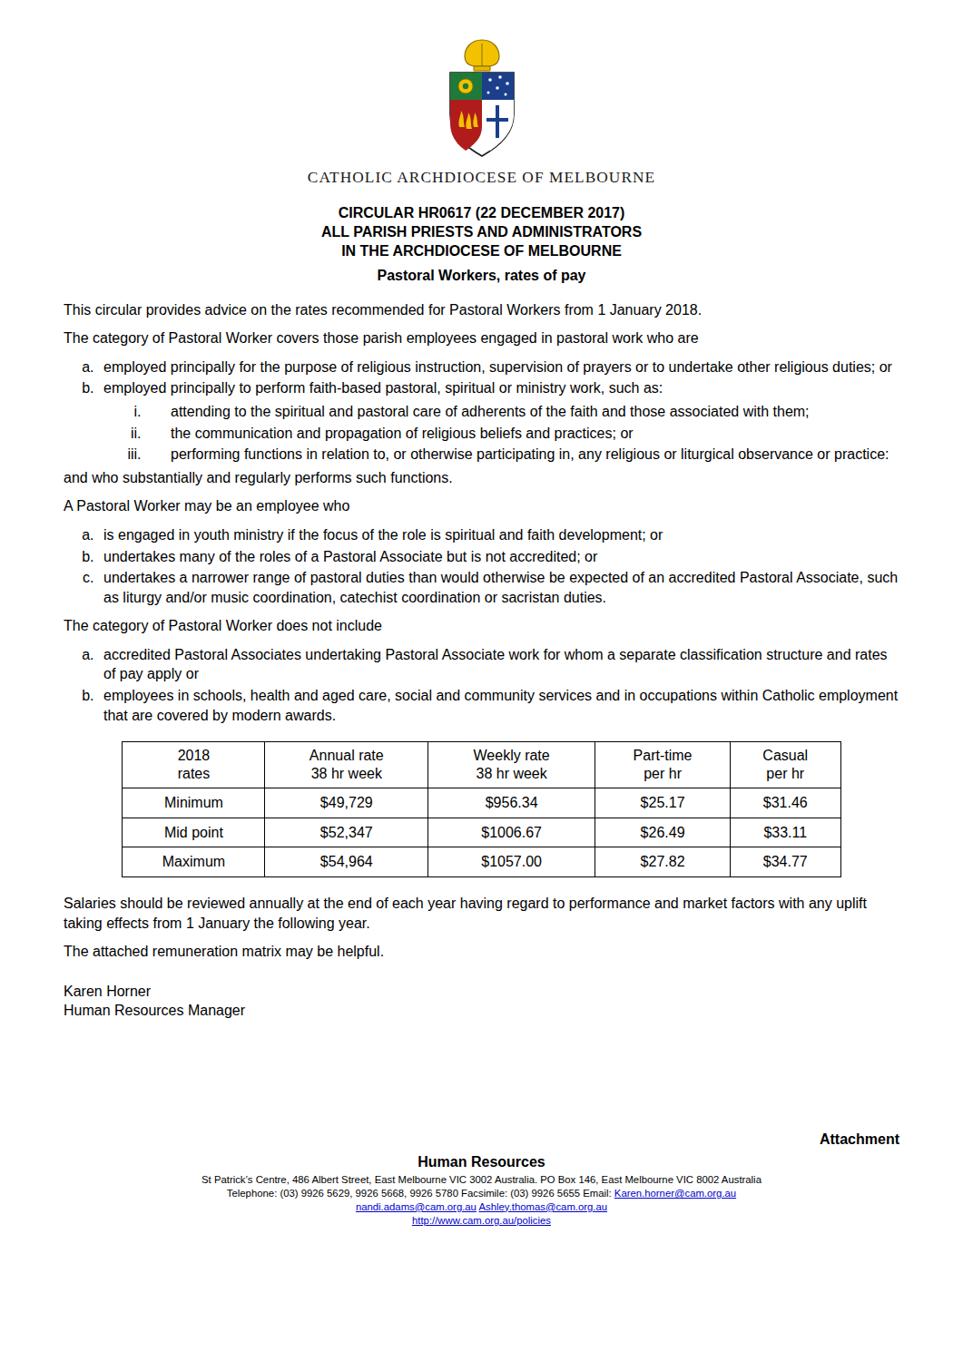CATHOLIC ARCHDIOCESE OF MELBOURNE
CIRCULAR HR0617 (22 DECEMBER 2017)
ALL PARISH PRIESTS AND ADMINISTRATORS
IN THE ARCHDIOCESE OF MELBOURNE
Pastoral Workers, rates of pay
This circular provides advice on the rates recommended for Pastoral Workers from 1 January 2018.
The category of Pastoral Worker covers those parish employees engaged in pastoral work who are
employed principally for the purpose of religious instruction, supervision of prayers or to undertake other religious duties; or
employed principally to perform faith-based pastoral, spiritual or ministry work, such as:
attending to the spiritual and pastoral care of adherents of the faith and those associated with them;
the communication and propagation of religious beliefs and practices; or
performing functions in relation to, or otherwise participating in, any religious or liturgical observance or practice:
and who substantially and regularly performs such functions.
A Pastoral Worker may be an employee who
is engaged in youth ministry if the focus of the role is spiritual and faith development; or
undertakes many of the roles of a Pastoral Associate but is not accredited; or
undertakes a narrower range of pastoral duties than would otherwise be expected of an accredited Pastoral Associate, such as liturgy and/or music coordination, catechist coordination or sacristan duties.
The category of Pastoral Worker does not include
accredited Pastoral Associates undertaking Pastoral Associate work for whom a separate classification structure and rates of pay apply or
employees in schools, health and aged care, social and community services and in occupations within Catholic employment that are covered by modern awards.
| 2018 rates | Annual rate 38 hr week | Weekly rate 38 hr week | Part-time per hr | Casual per hr |
| --- | --- | --- | --- | --- |
| Minimum | $49,729 | $956.34 | $25.17 | $31.46 |
| Mid point | $52,347 | $1006.67 | $26.49 | $33.11 |
| Maximum | $54,964 | $1057.00 | $27.82 | $34.77 |
Salaries should be reviewed annually at the end of each year having regard to performance and market factors with any uplift taking effects from 1 January the following year.
The attached remuneration matrix may be helpful.
Karen Horner
Human Resources Manager
Attachment
Human Resources
St Patrick’s Centre, 486 Albert Street, East Melbourne VIC 3002 Australia. PO Box 146, East Melbourne VIC 8002 Australia
Telephone: (03) 9926 5629, 9926 5668, 9926 5780 Facsimile: (03) 9926 5655 Email: Karen.horner@cam.org.au
nandi.adams@cam.org.au Ashley.thomas@cam.org.au
http://www.cam.org.au/policies